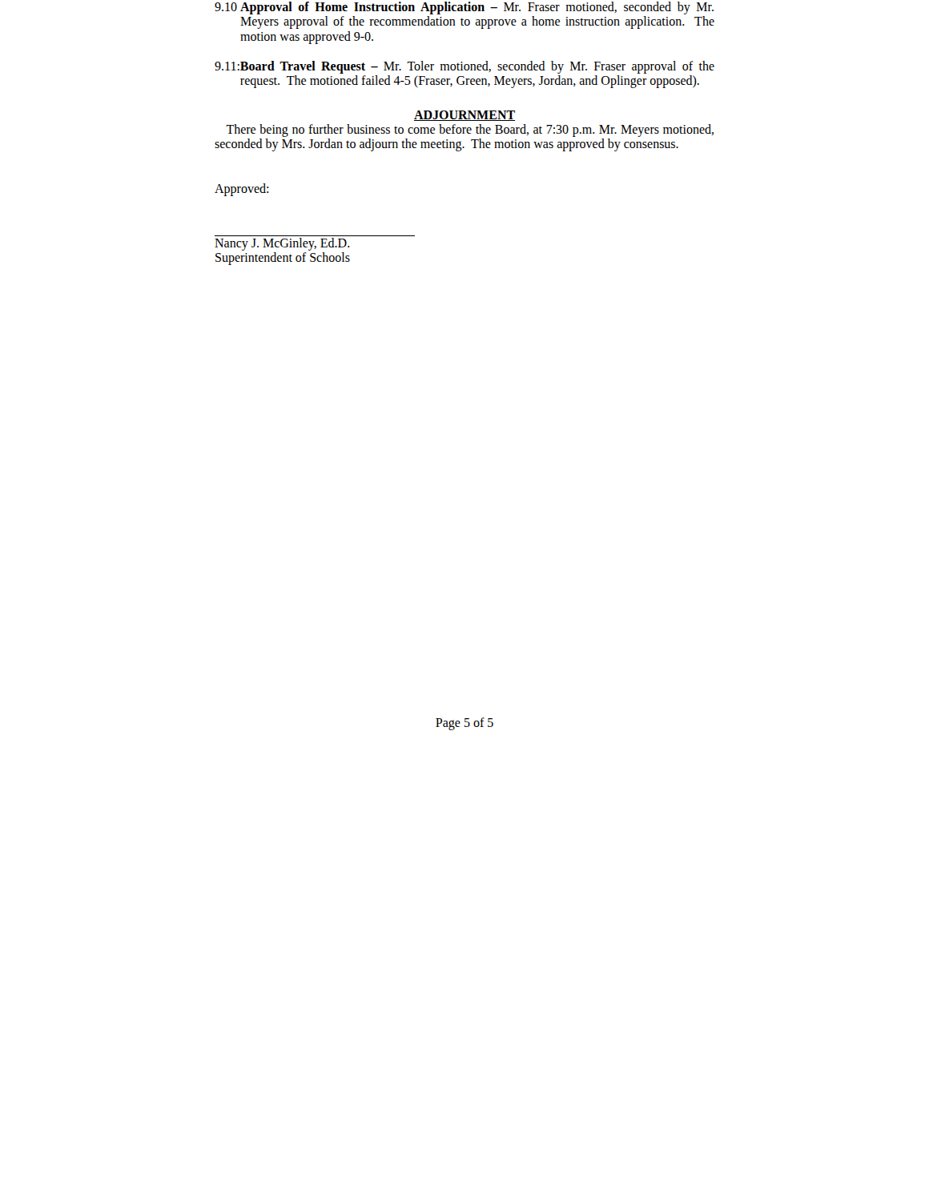9.10
Approval of Home Instruction Application – Mr. Fraser motioned, seconded by Mr. Meyers approval of the recommendation to approve a home instruction application. The motion was approved 9-0.
9.11:
Board Travel Request – Mr. Toler motioned, seconded by Mr. Fraser approval of the request. The motioned failed 4-5 (Fraser, Green, Meyers, Jordan, and Oplinger opposed).
ADJOURNMENT
There being no further business to come before the Board, at 7:30 p.m. Mr. Meyers motioned, seconded by Mrs. Jordan to adjourn the meeting. The motion was approved by consensus.
Approved:
Nancy J. McGinley, Ed.D.
Superintendent of Schools
Page 5 of 5